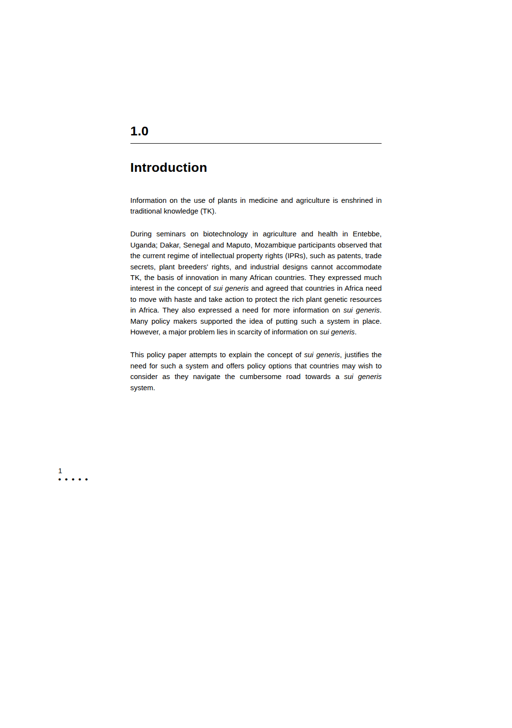1.0
Introduction
Information on the use of plants in medicine and agriculture is enshrined in traditional knowledge (TK).
During seminars on biotechnology in agriculture and health in Entebbe, Uganda; Dakar, Senegal and Maputo, Mozambique participants observed that the current regime of intellectual property rights (IPRs), such as patents, trade secrets, plant breeders' rights, and industrial designs cannot accommodate TK, the basis of innovation in many African countries. They expressed much interest in the concept of sui generis and agreed that countries in Africa need to move with haste and take action to protect the rich plant genetic resources in Africa. They also expressed a need for more information on sui generis. Many policy makers supported the idea of putting such a system in place. However, a major problem lies in scarcity of information on sui generis.
This policy paper attempts to explain the concept of sui generis, justifies the need for such a system and offers policy options that countries may wish to consider as they navigate the cumbersome road towards a sui generis system.
1
• • • • •